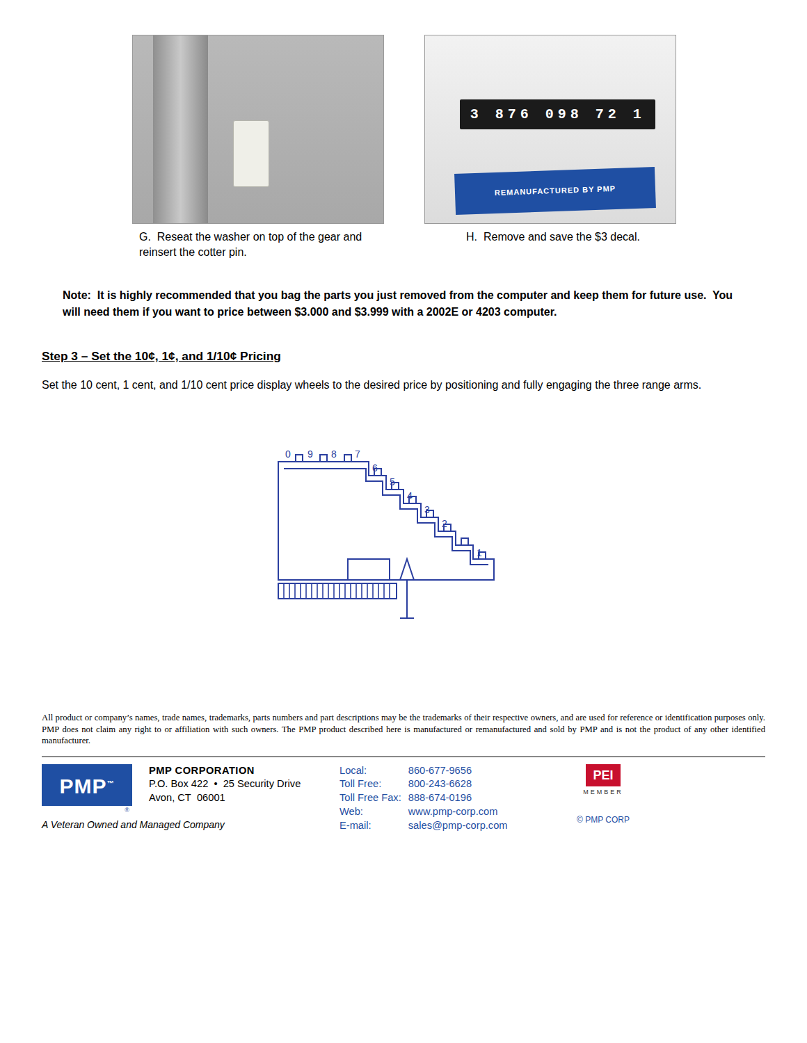G. Reseat the washer on top of the gear and reinsert the cotter pin.
3 876 098 72 1
REMANUFACTURED BY PMP
H. Remove and save the $3 decal.
Note: It is highly recommended that you bag the parts you just removed from the computer and keep them for future use. You will need them if you want to price between $3.000 and $3.999 with a 2002E or 4203 computer.
Step 3 – Set the 10¢, 1¢, and 1/10¢ Pricing
Set the 10 cent, 1 cent, and 1/10 cent price display wheels to the desired price by positioning and fully engaging the three range arms.
0 9 8 7 6 5 4 3 2 1
All product or company’s names, trade names, trademarks, parts numbers and part descriptions may be the trademarks of their respective owners, and are used for reference or identification purposes only. PMP does not claim any right to or affiliation with such owners. The PMP product described here is manufactured or remanufactured and sold by PMP and is not the product of any other identified manufacturer.
PMP™
®
A Veteran Owned and Managed Company
PMP CORPORATION
P.O. Box 422 • 25 Security Drive
Avon, CT 06001
| Local: | 860-677-9656 |
| Toll Free: | 800-243-6628 |
| Toll Free Fax: | 888-674-0196 |
| Web: | www.pmp-corp.com |
| E-mail: | sales@pmp-corp.com |
PEI
MEMBER
© PMP CORP